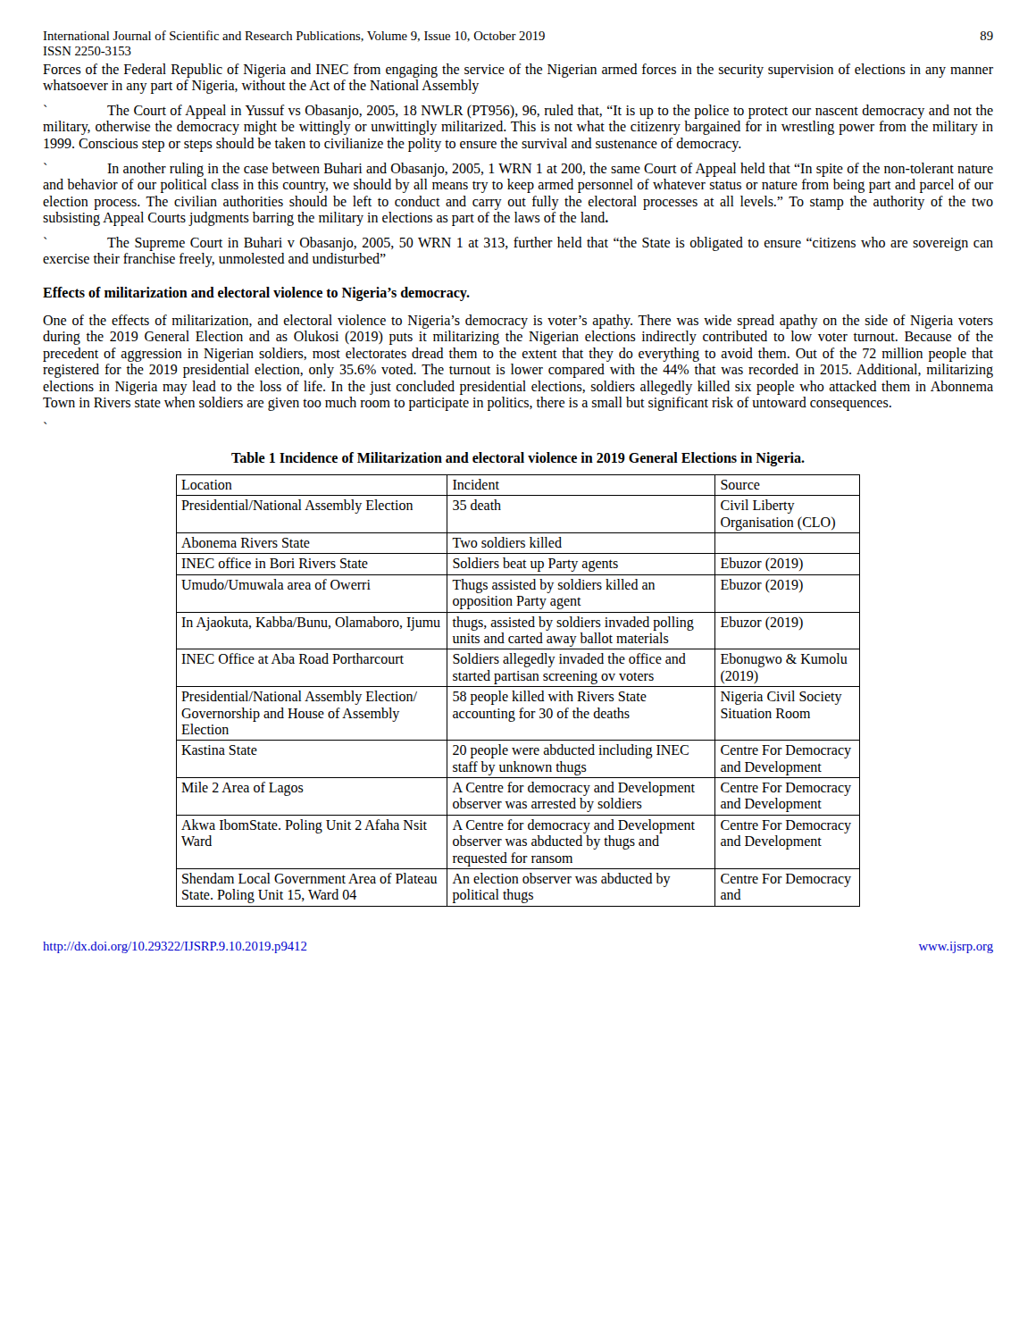International Journal of Scientific and Research Publications, Volume 9, Issue 10, October 2019
89
ISSN 2250-3153
Forces of the Federal Republic of Nigeria and INEC from engaging the service of the Nigerian armed forces in the security supervision of elections in any manner whatsoever in any part of Nigeria, without the Act of the National Assembly
`The Court of Appeal in Yussuf vs Obasanjo, 2005, 18 NWLR (PT956), 96, ruled that, “It is up to the police to protect our nascent democracy and not the military, otherwise the democracy might be wittingly or unwittingly militarized. This is not what the citizenry bargained for in wrestling power from the military in 1999. Conscious step or steps should be taken to civilianize the polity to ensure the survival and sustenance of democracy.
`In another ruling in the case between Buhari and Obasanjo, 2005, 1 WRN 1 at 200, the same Court of Appeal held that “In spite of the non-tolerant nature and behavior of our political class in this country, we should by all means try to keep armed personnel of whatever status or nature from being part and parcel of our election process. The civilian authorities should be left to conduct and carry out fully the electoral processes at all levels.” To stamp the authority of the two subsisting Appeal Courts judgments barring the military in elections as part of the laws of the land.
`The Supreme Court in Buhari v Obasanjo, 2005, 50 WRN 1 at 313, further held that “the State is obligated to ensure “citizens who are sovereign can exercise their franchise freely, unmolested and undisturbed”
Effects of militarization and electoral violence to Nigeria’s democracy.
One of the effects of militarization, and electoral violence to Nigeria’s democracy is voter’s apathy. There was wide spread apathy on the side of Nigeria voters during the 2019 General Election and as Olukosi (2019) puts it militarizing the Nigerian elections indirectly contributed to low voter turnout. Because of the precedent of aggression in Nigerian soldiers, most electorates dread them to the extent that they do everything to avoid them. Out of the 72 million people that registered for the 2019 presidential election, only 35.6% voted. The turnout is lower compared with the 44% that was recorded in 2015. Additional, militarizing elections in Nigeria may lead to the loss of life. In the just concluded presidential elections, soldiers allegedly killed six people who attacked them in Abonnema Town in Rivers state when soldiers are given too much room to participate in politics, there is a small but significant risk of untoward consequences.
`
Table 1 Incidence of Militarization and electoral violence in 2019 General Elections in Nigeria.
| Location | Incident | Source |
| --- | --- | --- |
| Presidential/National Assembly Election | 35 death | Civil Liberty Organisation (CLO) |
| Abonema Rivers State | Two soldiers killed | |
| INEC office in Bori Rivers State | Soldiers beat up Party agents | Ebuzor (2019) |
| Umudo/Umuwala area of Owerri | Thugs assisted by soldiers killed an opposition Party agent | Ebuzor (2019) |
| In Ajaokuta, Kabba/Bunu, Olamaboro, Ijumu | thugs, assisted by soldiers invaded polling units and carted away ballot materials | Ebuzor (2019) |
| INEC Office at Aba Road Portharcourt | Soldiers allegedly invaded the office and started partisan screening ov voters | Ebonugwo & Kumolu (2019) |
| Presidential/National Assembly Election/ Governorship and House of Assembly Election | 58 people killed with Rivers State accounting for 30 of the deaths | Nigeria Civil Society Situation Room |
| Kastina State | 20 people were abducted including INEC staff by unknown thugs | Centre For Democracy and Development |
| Mile 2 Area of Lagos | A Centre for democracy and Development observer was arrested by soldiers | Centre For Democracy and Development |
| Akwa IbomState. Poling Unit 2 Afaha Nsit Ward | A Centre for democracy and Development observer was abducted by thugs and requested for ransom | Centre For Democracy and Development |
| Shendam Local Government Area of Plateau State. Poling Unit 15, Ward 04 | An election observer was abducted by political thugs | Centre For Democracy and |
http://dx.doi.org/10.29322/IJSRP.9.10.2019.p9412
www.ijsrp.org